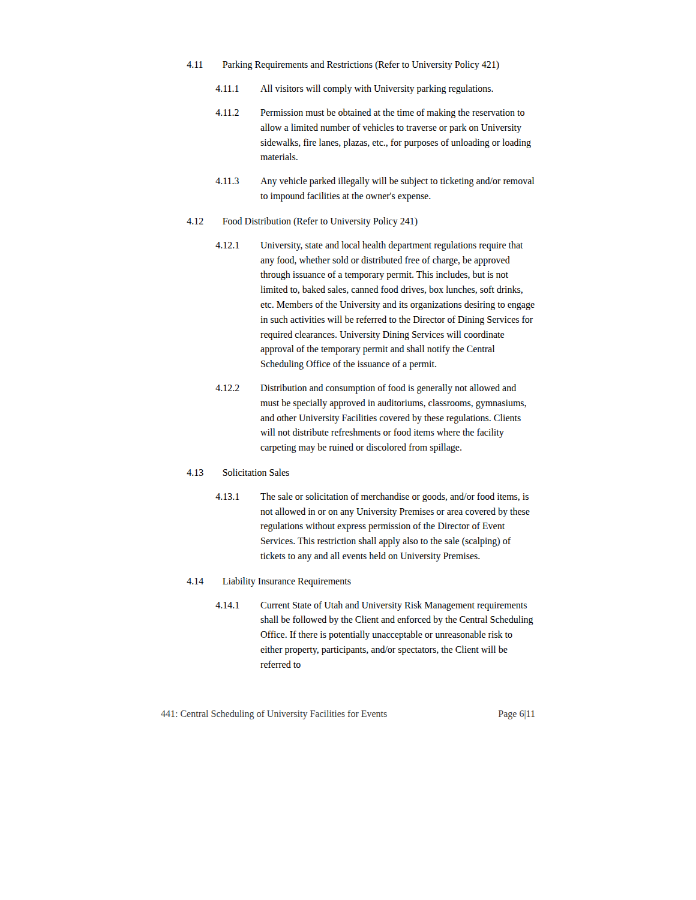4.11
Parking Requirements and Restrictions (Refer to University Policy 421)
4.11.1
All visitors will comply with University parking regulations.
4.11.2
Permission must be obtained at the time of making the reservation to allow a limited number of vehicles to traverse or park on University sidewalks, fire lanes, plazas, etc., for purposes of unloading or loading materials.
4.11.3
Any vehicle parked illegally will be subject to ticketing and/or removal to impound facilities at the owner's expense.
4.12
Food Distribution (Refer to University Policy 241)
4.12.1
University, state and local health department regulations require that any food, whether sold or distributed free of charge, be approved through issuance of a temporary permit. This includes, but is not limited to, baked sales, canned food drives, box lunches, soft drinks, etc. Members of the University and its organizations desiring to engage in such activities will be referred to the Director of Dining Services for required clearances. University Dining Services will coordinate approval of the temporary permit and shall notify the Central Scheduling Office of the issuance of a permit.
4.12.2
Distribution and consumption of food is generally not allowed and must be specially approved in auditoriums, classrooms, gymnasiums, and other University Facilities covered by these regulations. Clients will not distribute refreshments or food items where the facility carpeting may be ruined or discolored from spillage.
4.13
Solicitation Sales
4.13.1
The sale or solicitation of merchandise or goods, and/or food items, is not allowed in or on any University Premises or area covered by these regulations without express permission of the Director of Event Services. This restriction shall apply also to the sale (scalping) of tickets to any and all events held on University Premises.
4.14
Liability Insurance Requirements
4.14.1
Current State of Utah and University Risk Management requirements shall be followed by the Client and enforced by the Central Scheduling Office. If there is potentially unacceptable or unreasonable risk to either property, participants, and/or spectators, the Client will be referred to
441: Central Scheduling of University Facilities for Events
Page 6|11